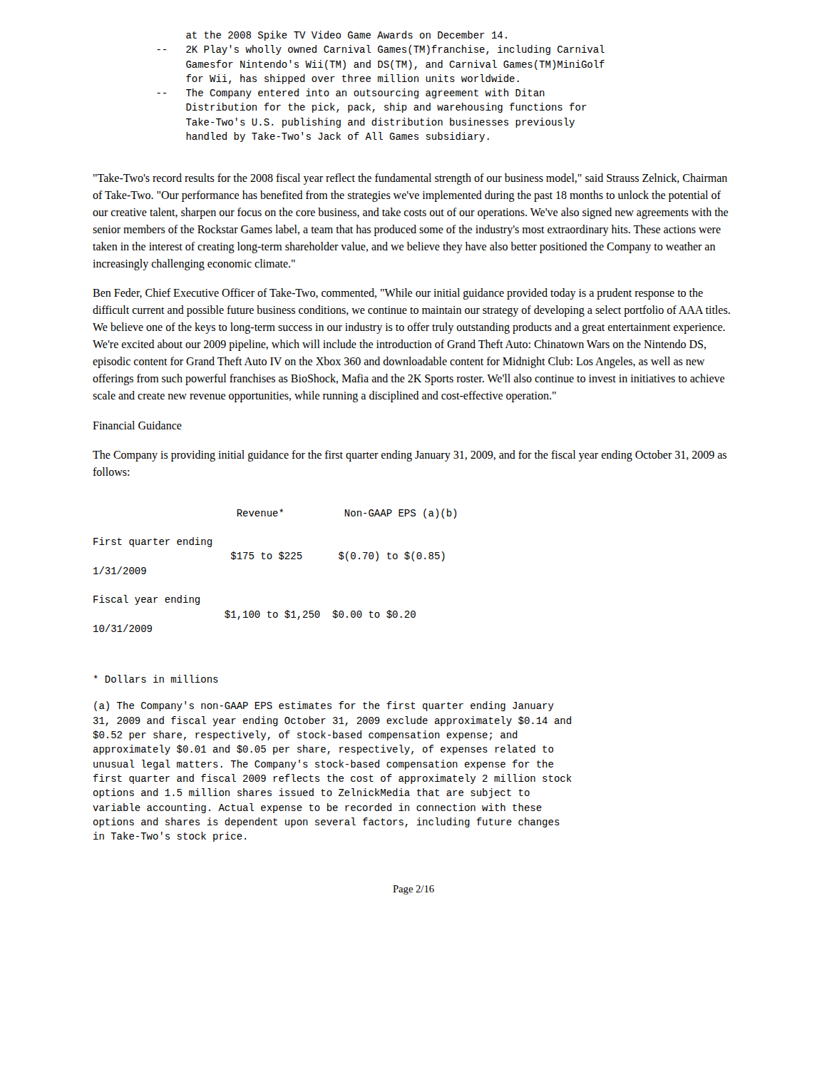at the 2008 Spike TV Video Game Awards on December 14.
 --   2K Play's wholly owned Carnival Games(TM)franchise, including Carnival
      Gamesfor Nintendo's Wii(TM) and DS(TM), and Carnival Games(TM)MiniGolf
      for Wii, has shipped over three million units worldwide.
 --   The Company entered into an outsourcing agreement with Ditan
      Distribution for the pick, pack, ship and warehousing functions for
      Take-Two's U.S. publishing and distribution businesses previously
      handled by Take-Two's Jack of All Games subsidiary.
"Take-Two's record results for the 2008 fiscal year reflect the fundamental strength of our business model," said Strauss Zelnick, Chairman of Take-Two. "Our performance has benefited from the strategies we've implemented during the past 18 months to unlock the potential of our creative talent, sharpen our focus on the core business, and take costs out of our operations. We've also signed new agreements with the senior members of the Rockstar Games label, a team that has produced some of the industry's most extraordinary hits. These actions were taken in the interest of creating long-term shareholder value, and we believe they have also better positioned the Company to weather an increasingly challenging economic climate."
Ben Feder, Chief Executive Officer of Take-Two, commented, "While our initial guidance provided today is a prudent response to the difficult current and possible future business conditions, we continue to maintain our strategy of developing a select portfolio of AAA titles. We believe one of the keys to long-term success in our industry is to offer truly outstanding products and a great entertainment experience. We're excited about our 2009 pipeline, which will include the introduction of Grand Theft Auto: Chinatown Wars on the Nintendo DS, episodic content for Grand Theft Auto IV on the Xbox 360 and downloadable content for Midnight Club: Los Angeles, as well as new offerings from such powerful franchises as BioShock, Mafia and the 2K Sports roster. We'll also continue to invest in initiatives to achieve scale and create new revenue opportunities, while running a disciplined and cost-effective operation."
Financial Guidance
The Company is providing initial guidance for the first quarter ending January 31, 2009, and for the fiscal year ending October 31, 2009 as follows:
                        Revenue*          Non-GAAP EPS (a)(b)

First quarter ending
                       $175 to $225      $(0.70) to $(0.85)
1/31/2009

Fiscal year ending
                      $1,100 to $1,250  $0.00 to $0.20
10/31/2009
* Dollars in millions
(a) The Company's non-GAAP EPS estimates for the first quarter ending January
31, 2009 and fiscal year ending October 31, 2009 exclude approximately $0.14 and
$0.52 per share, respectively, of stock-based compensation expense; and
approximately $0.01 and $0.05 per share, respectively, of expenses related to
unusual legal matters. The Company's stock-based compensation expense for the
first quarter and fiscal 2009 reflects the cost of approximately 2 million stock
options and 1.5 million shares issued to ZelnickMedia that are subject to
variable accounting. Actual expense to be recorded in connection with these
options and shares is dependent upon several factors, including future changes
in Take-Two's stock price.
Page 2/16